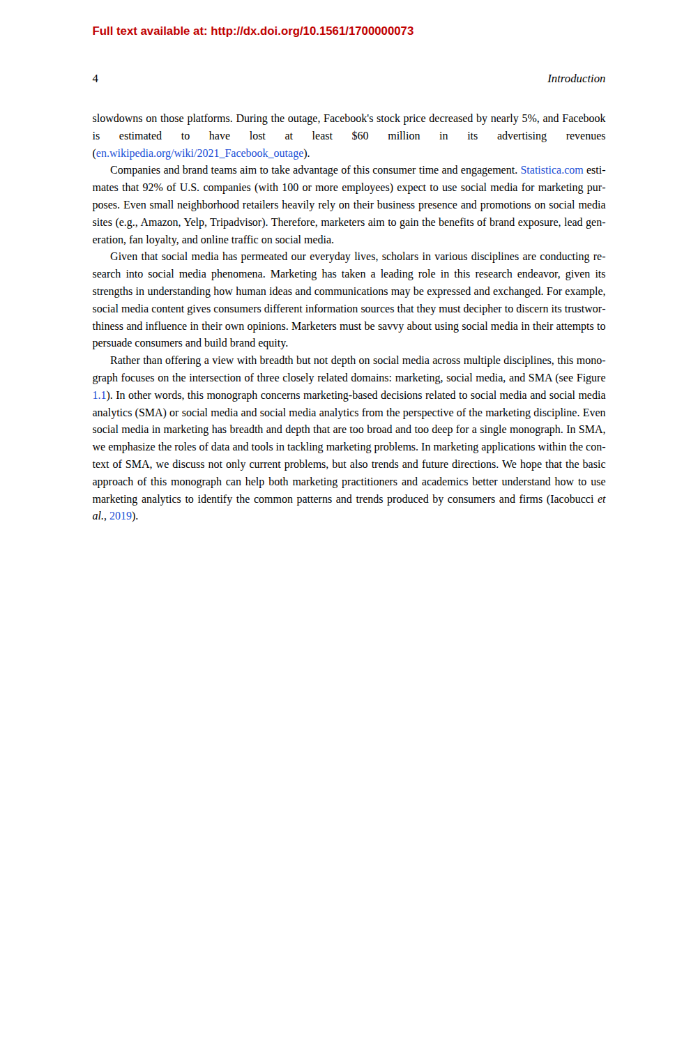Full text available at: http://dx.doi.org/10.1561/1700000073
4 Introduction
slowdowns on those platforms. During the outage, Facebook's stock price decreased by nearly 5%, and Facebook is estimated to have lost at least $60 million in its advertising revenues (en.wikipedia.org/wiki/2021_Facebook_outage).
Companies and brand teams aim to take advantage of this consumer time and engagement. Statistica.com estimates that 92% of U.S. companies (with 100 or more employees) expect to use social media for marketing purposes. Even small neighborhood retailers heavily rely on their business presence and promotions on social media sites (e.g., Amazon, Yelp, Tripadvisor). Therefore, marketers aim to gain the benefits of brand exposure, lead generation, fan loyalty, and online traffic on social media.
Given that social media has permeated our everyday lives, scholars in various disciplines are conducting research into social media phenomena. Marketing has taken a leading role in this research endeavor, given its strengths in understanding how human ideas and communications may be expressed and exchanged. For example, social media content gives consumers different information sources that they must decipher to discern its trustworthiness and influence in their own opinions. Marketers must be savvy about using social media in their attempts to persuade consumers and build brand equity.
Rather than offering a view with breadth but not depth on social media across multiple disciplines, this monograph focuses on the intersection of three closely related domains: marketing, social media, and SMA (see Figure 1.1). In other words, this monograph concerns marketing-based decisions related to social media and social media analytics (SMA) or social media and social media analytics from the perspective of the marketing discipline. Even social media in marketing has breadth and depth that are too broad and too deep for a single monograph. In SMA, we emphasize the roles of data and tools in tackling marketing problems. In marketing applications within the context of SMA, we discuss not only current problems, but also trends and future directions. We hope that the basic approach of this monograph can help both marketing practitioners and academics better understand how to use marketing analytics to identify the common patterns and trends produced by consumers and firms (Iacobucci et al., 2019).